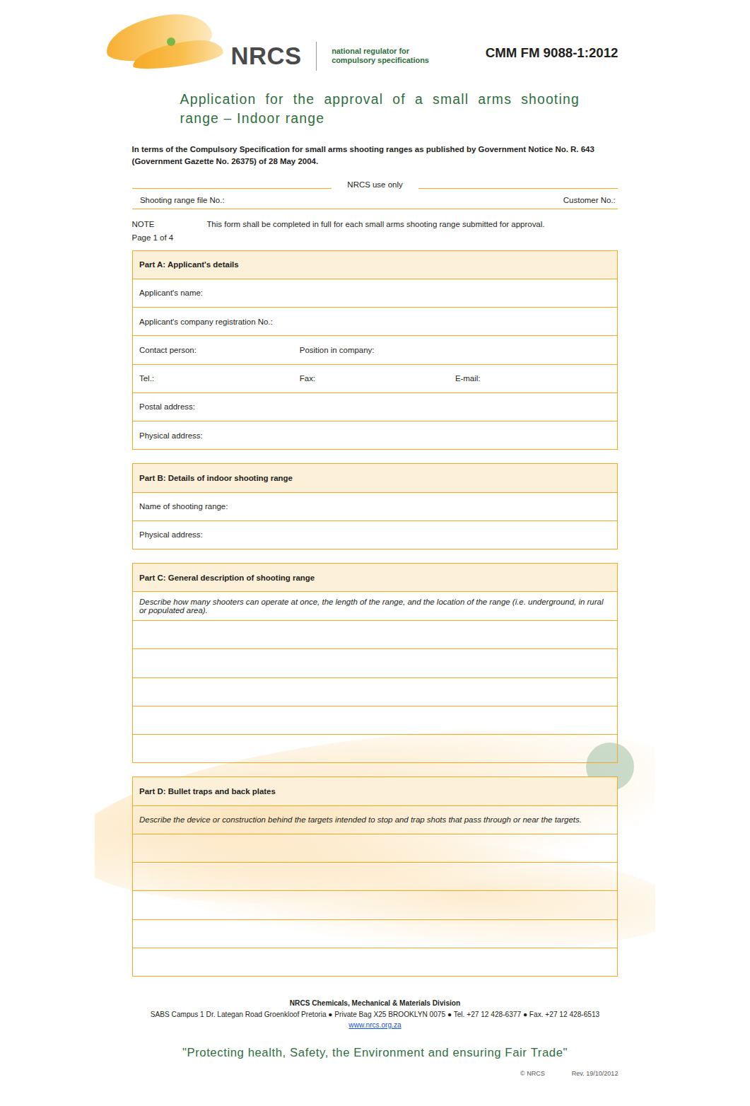NRCS
national regulator for
compulsory specifications
CMM FM 9088-1:2012
Application for the approval of a small arms shooting range – Indoor range
In terms of the Compulsory Specification for small arms shooting ranges as published by Government Notice No. R. 643 (Government Gazette No. 26375) of 28 May 2004.
NRCS use only
Shooting range file No.: Customer No.:
NOTE
This form shall be completed in full for each small arms shooting range submitted for approval.
Page 1 of 4
| Part A: Applicant's details |
| Applicant's name: |
| Applicant's company registration No.: |
| Contact person: Position in company: |
| Tel.: Fax: E-mail: |
| Postal address: |
| Physical address: |
| Part B: Details of indoor shooting range |
| Name of shooting range: |
| Physical address: |
| Part C: General description of shooting range |
| Describe how many shooters can operate at once, the length of the range, and the location of the range (i.e. underground, in rural or populated area). |
| Part D: Bullet traps and back plates |
| Describe the device or construction behind the targets intended to stop and trap shots that pass through or near the targets. |
NRCS Chemicals, Mechanical & Materials Division
SABS Campus 1 Dr. Lategan Road Groenkloof Pretoria ● Private Bag X25 BROOKLYN 0075 ● Tel. +27 12 428-6377 ● Fax. +27 12 428-6513
www.nrcs.org.za
"Protecting health, Safety, the Environment and ensuring Fair Trade"
© NRCS Rev. 19/10/2012